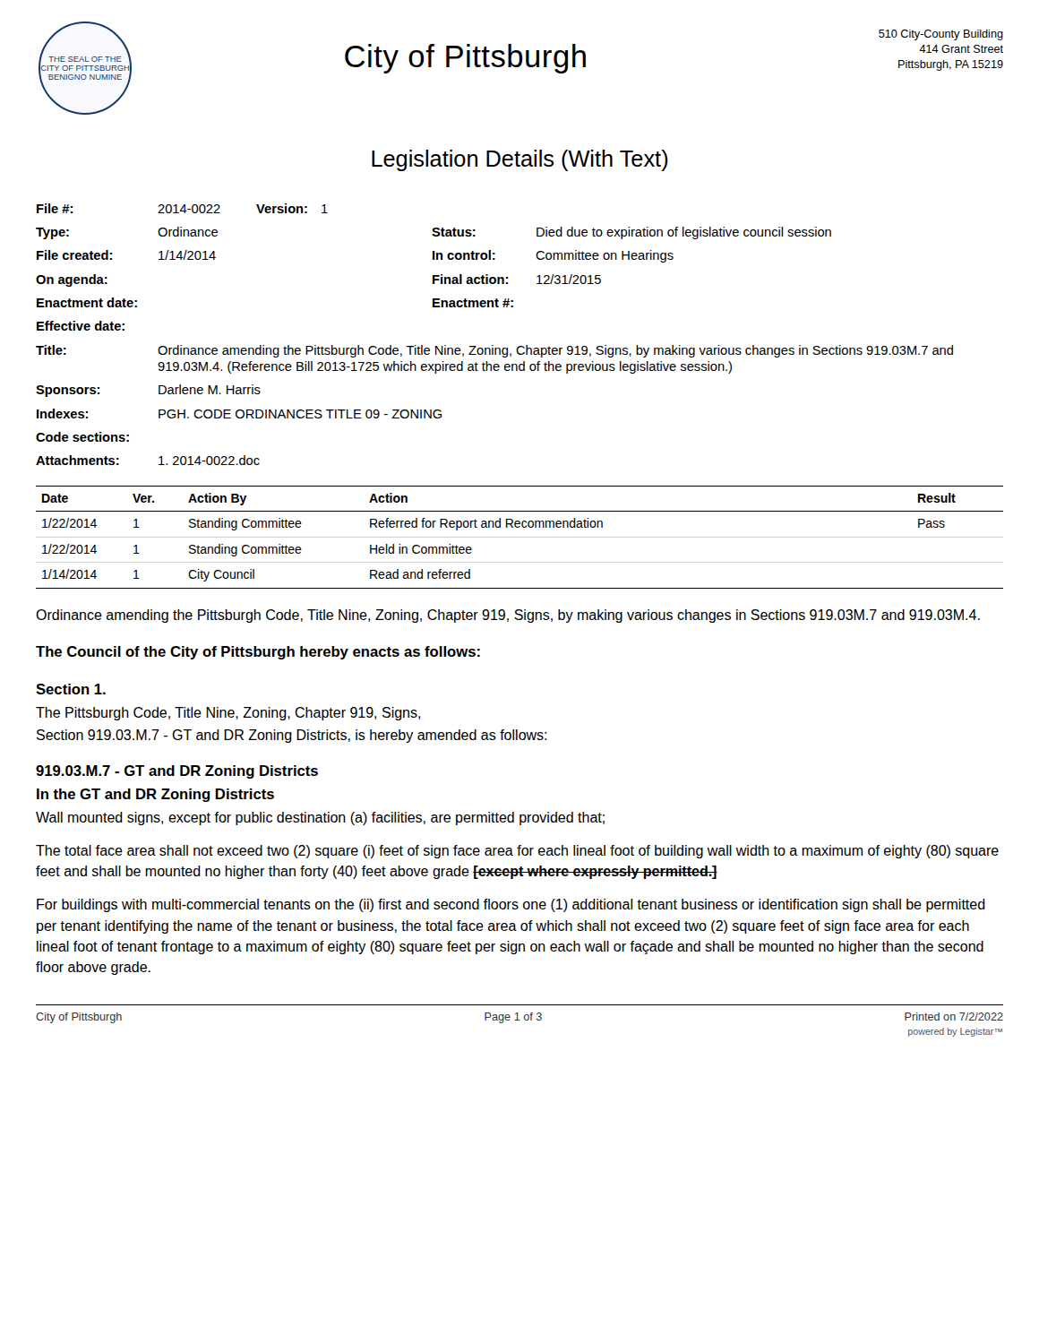THE SEAL OF THE CITY OF PITTSBURGH
BENIGNO NUMINE
City of Pittsburgh
510 City-County Building
414 Grant Street
Pittsburgh, PA 15219
Legislation Details (With Text)
| File #: | 2014-0022 Version: 1 | | |
| Type: | Ordinance | Status: | Died due to expiration of legislative council session |
| File created: | 1/14/2014 | In control: | Committee on Hearings |
| On agenda: | | Final action: | 12/31/2015 |
| Enactment date: | | Enactment #: | |
| Effective date: | | | |
| Title: | Ordinance amending the Pittsburgh Code, Title Nine, Zoning, Chapter 919, Signs, by making various changes in Sections 919.03M.7 and 919.03M.4. (Reference Bill 2013-1725 which expired at the end of the previous legislative session.) |
| Sponsors: | Darlene M. Harris |
| Indexes: | PGH. CODE ORDINANCES TITLE 09 - ZONING |
| Code sections: | |
| Attachments: | 1. 2014-0022.doc |
| Date | Ver. | Action By | Action | Result |
| --- | --- | --- | --- | --- |
| 1/22/2014 | 1 | Standing Committee | Referred for Report and Recommendation | Pass |
| 1/22/2014 | 1 | Standing Committee | Held in Committee | |
| 1/14/2014 | 1 | City Council | Read and referred | |
Ordinance amending the Pittsburgh Code, Title Nine, Zoning, Chapter 919, Signs, by making various changes in Sections 919.03M.7 and 919.03M.4.
The Council of the City of Pittsburgh hereby enacts as follows:
Section 1.
The Pittsburgh Code, Title Nine, Zoning, Chapter 919, Signs,
Section 919.03.M.7 - GT and DR Zoning Districts, is hereby amended as follows:
919.03.M.7 - GT and DR Zoning Districts
In the GT and DR Zoning Districts
Wall mounted signs, except for public destination (a) facilities, are permitted provided that;
The total face area shall not exceed two (2) square (i) feet of sign face area for each lineal foot of building wall width to a maximum of eighty (80) square feet and shall be mounted no higher than forty (40) feet above grade [except where expressly permitted.]
For buildings with multi-commercial tenants on the (ii) first and second floors one (1) additional tenant business or identification sign shall be permitted per tenant identifying the name of the tenant or business, the total face area of which shall not exceed two (2) square feet of sign face area for each lineal foot of tenant frontage to a maximum of eighty (80) square feet per sign on each wall or façade and shall be mounted no higher than the second floor above grade.
City of Pittsburgh
Page 1 of 3
Printed on 7/2/2022
powered by Legistar™